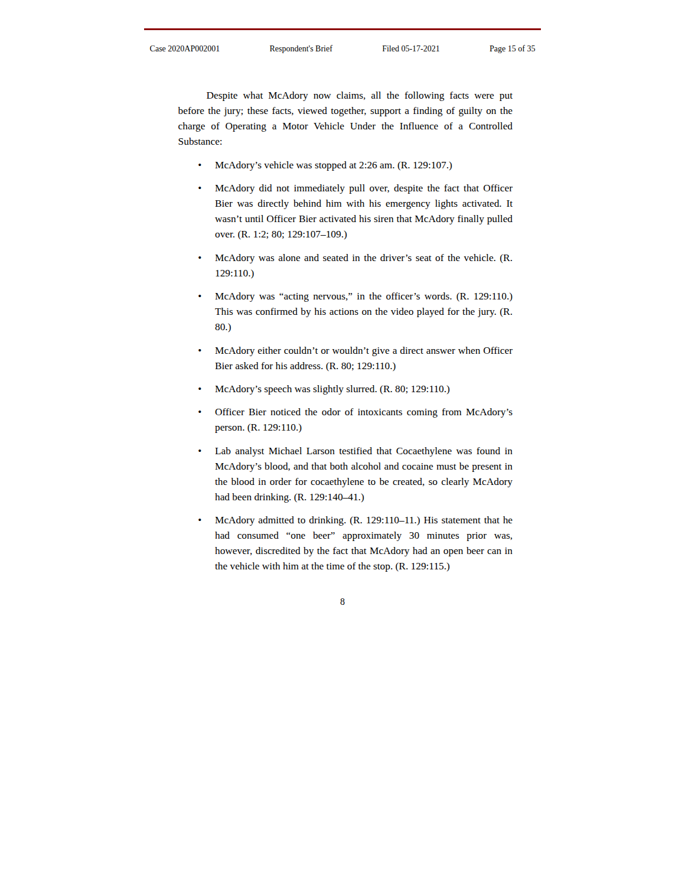Case 2020AP002001 Respondent's Brief Filed 05-17-2021 Page 15 of 35
Despite what McAdory now claims, all the following facts were put before the jury; these facts, viewed together, support a finding of guilty on the charge of Operating a Motor Vehicle Under the Influence of a Controlled Substance:
McAdory’s vehicle was stopped at 2:26 am. (R. 129:107.)
McAdory did not immediately pull over, despite the fact that Officer Bier was directly behind him with his emergency lights activated. It wasn’t until Officer Bier activated his siren that McAdory finally pulled over. (R. 1:2; 80; 129:107–109.)
McAdory was alone and seated in the driver’s seat of the vehicle. (R. 129:110.)
McAdory was “acting nervous,” in the officer’s words. (R. 129:110.) This was confirmed by his actions on the video played for the jury. (R. 80.)
McAdory either couldn’t or wouldn’t give a direct answer when Officer Bier asked for his address. (R. 80; 129:110.)
McAdory’s speech was slightly slurred. (R. 80; 129:110.)
Officer Bier noticed the odor of intoxicants coming from McAdory’s person. (R. 129:110.)
Lab analyst Michael Larson testified that Cocaethylene was found in McAdory’s blood, and that both alcohol and cocaine must be present in the blood in order for cocaethylene to be created, so clearly McAdory had been drinking. (R. 129:140–41.)
McAdory admitted to drinking. (R. 129:110–11.) His statement that he had consumed “one beer” approximately 30 minutes prior was, however, discredited by the fact that McAdory had an open beer can in the vehicle with him at the time of the stop. (R. 129:115.)
8